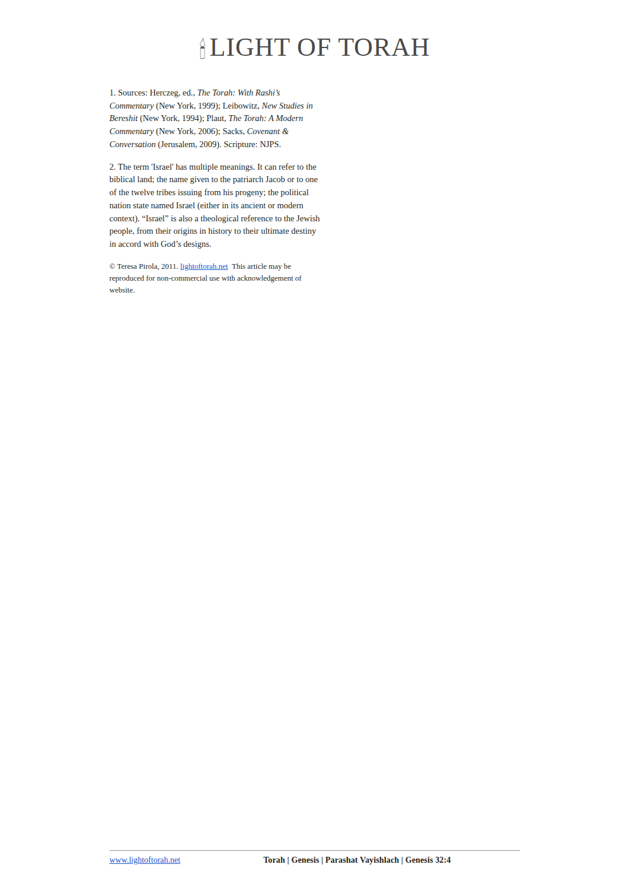🕯LIGHT OF TORAH
1. Sources: Herczeg, ed., The Torah: With Rashi’s Commentary (New York, 1999); Leibowitz, New Studies in Bereshit (New York, 1994); Plaut, The Torah: A Modern Commentary (New York, 2006); Sacks, Covenant & Conversation (Jerusalem, 2009). Scripture: NJPS.
2. The term 'Israel' has multiple meanings. It can refer to the biblical land; the name given to the patriarch Jacob or to one of the twelve tribes issuing from his progeny; the political nation state named Israel (either in its ancient or modern context). “Israel” is also a theological reference to the Jewish people, from their origins in history to their ultimate destiny in accord with God’s designs.
© Teresa Pirola, 2011. lightoftorah.net This article may be reproduced for non-commercial use with acknowledgement of website.
www.lightoftorah.net Torah | Genesis | Parashat Vayishlach | Genesis 32:4